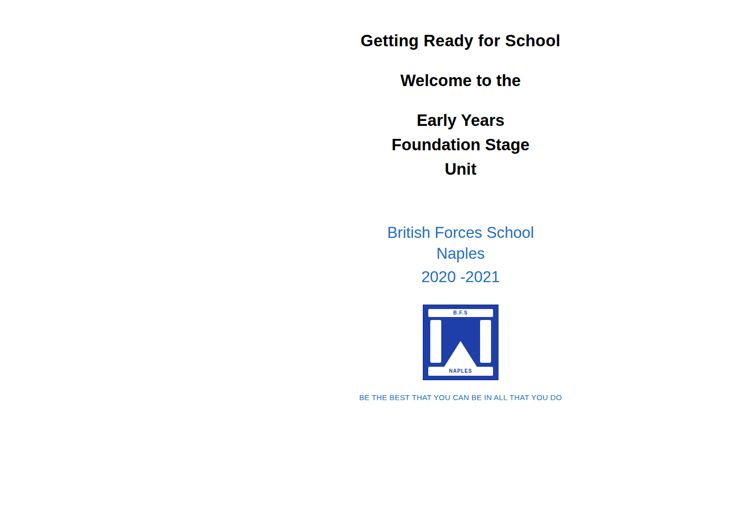Getting Ready for School
Welcome to the
Early Years
Foundation Stage
Unit
British Forces School Naples
2020 -2021
B.F.S
NAPLES
BE THE BEST THAT YOU CAN BE IN ALL THAT YOU DO